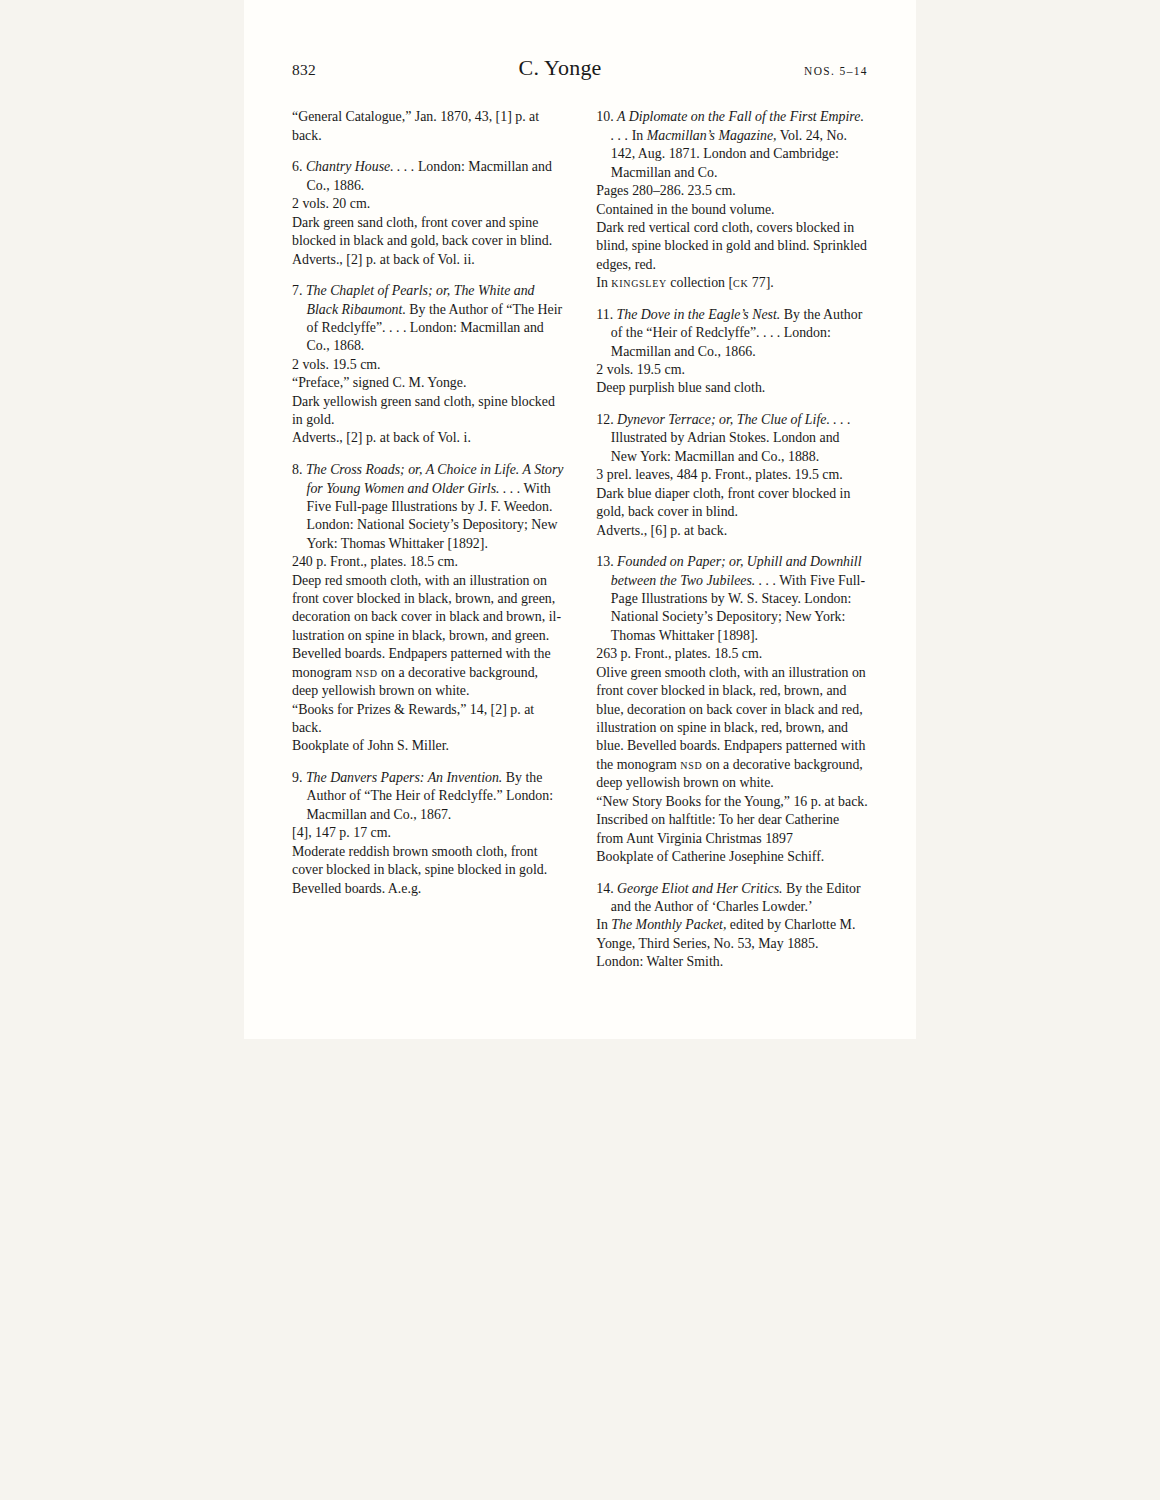832 C. Yonge Nos. 5–14
“General Catalogue,” Jan. 1870, 43, [1] p. at back.
6. Chantry House. . . . London: Macmillan and Co., 1886.
2 vols. 20 cm.
Dark green sand cloth, front cover and spine blocked in black and gold, back cover in blind.
Adverts., [2] p. at back of Vol. ii.
7. The Chaplet of Pearls; or, The White and Black Ribaumont. By the Author of “The Heir of Redclyffe”. . . . London: Macmillan and Co., 1868.
2 vols. 19.5 cm.
“Preface,” signed C. M. Yonge.
Dark yellowish green sand cloth, spine blocked in gold.
Adverts., [2] p. at back of Vol. i.
8. The Cross Roads; or, A Choice in Life. A Story for Young Women and Older Girls. . . . With Five Full-page Illustrations by J. F. Weedon. London: National Society’s Depository; New York: Thomas Whittaker [1892].
240 p. Front., plates. 18.5 cm.
Deep red smooth cloth, with an illustration on front cover blocked in black, brown, and green, decoration on back cover in black and brown, illustration on spine in black, brown, and green. Bevelled boards. Endpapers patterned with the monogram nsd on a decorative background, deep yellowish brown on white.
“Books for Prizes & Rewards,” 14, [2] p. at back.
Bookplate of John S. Miller.
9. The Danvers Papers: An Invention. By the Author of “The Heir of Redclyffe.” London: Macmillan and Co., 1867.
[4], 147 p. 17 cm.
Moderate reddish brown smooth cloth, front cover blocked in black, spine blocked in gold. Bevelled boards. A.e.g.
10. A Diplomate on the Fall of the First Empire. . . . In Macmillan’s Magazine, Vol. 24, No. 142, Aug. 1871. London and Cambridge: Macmillan and Co.
Pages 280–286. 23.5 cm.
Contained in the bound volume.
Dark red vertical cord cloth, covers blocked in blind, spine blocked in gold and blind. Sprinkled edges, red.
In kingsley collection [ck 77].
11. The Dove in the Eagle’s Nest. By the Author of the “Heir of Redclyffe”. . . . London: Macmillan and Co., 1866.
2 vols. 19.5 cm.
Deep purplish blue sand cloth.
12. Dynevor Terrace; or, The Clue of Life. . . . Illustrated by Adrian Stokes. London and New York: Macmillan and Co., 1888.
3 prel. leaves, 484 p. Front., plates. 19.5 cm.
Dark blue diaper cloth, front cover blocked in gold, back cover in blind.
Adverts., [6] p. at back.
13. Founded on Paper; or, Uphill and Downhill between the Two Jubilees. . . . With Five Full-Page Illustrations by W. S. Stacey. London: National Society’s Depository; New York: Thomas Whittaker [1898].
263 p. Front., plates. 18.5 cm.
Olive green smooth cloth, with an illustration on front cover blocked in black, red, brown, and blue, decoration on back cover in black and red, illustration on spine in black, red, brown, and blue. Bevelled boards. Endpapers patterned with the monogram nsd on a decorative background, deep yellowish brown on white.
“New Story Books for the Young,” 16 p. at back.
Inscribed on halftitle: To her dear Catherine from Aunt Virginia Christmas 1897
Bookplate of Catherine Josephine Schiff.
14. George Eliot and Her Critics. By the Editor and the Author of ‘Charles Lowder.’
In The Monthly Packet, edited by Charlotte M. Yonge, Third Series, No. 53, May 1885. London: Walter Smith.